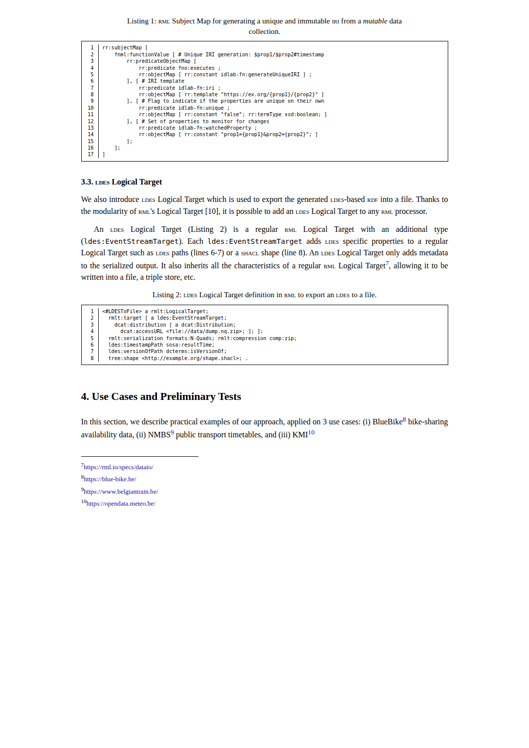Listing 1: rml Subject Map for generating a unique and immutable iri from a mutable data collection.
1rr:subjectMap [
2    fnml:functionValue [ # Unique IRI generation: $prop1/$prop2#timestamp
3        rr:predicateObjectMap [
4            rr:predicate fno:executes ;
5            rr:objectMap [ rr:constant idlab-fn:generateUniqueIRI ] ;
6        ], [ # IRI template
7            rr:predicate idlab-fn:iri ;
8            rr:objectMap [ rr:template "https://ex.org/{prop1}/{prop2}" ]
9        ], [ # Flag to indicate if the properties are unique on their own
10            rr:predicate idlab-fn:unique ;
11            rr:objectMap [ rr:constant "false"; rr:termType xsd:boolean; ]
12        ], [ # Set of properties to monitor for changes
13            rr:predicate idlab-fn:watchedProperty ;
14            rr:objectMap [ rr:constant "prop1={prop1}&prop2={prop2}"; ]
15        ];
16    ];
17]
3.3. ldes Logical Target
We also introduce ldes Logical Target which is used to export the generated ldes-based rdf into a file. Thanks to the modularity of rml's Logical Target [10], it is possible to add an ldes Logical Target to any rml processor.
An ldes Logical Target (Listing 2) is a regular rml Logical Target with an additional type (ldes:EventStreamTarget). Each ldes:EventStreamTarget adds ldes specific properties to a regular Logical Target such as ldes paths (lines 6-7) or a shacl shape (line 8). An ldes Logical Target only adds metadata to the serialized output. It also inherits all the characteristics of a regular rml Logical Target7, allowing it to be written into a file, a triple store, etc.
Listing 2: ldes Logical Target definition in rml to export an ldes to a file.
1<#LDESToFile> a rmlt:LogicalTarget;
2  rmlt:target [ a ldes:EventStreamTarget;
3    dcat:distribution [ a dcat:Distribution;
4      dcat:accessURL <file://data/dump.nq.zip>; ]; ];
5  rmlt:serialization formats:N-Quads; rmlt:compression comp:zip;
6  ldes:timestampPath sosa:resultTime;
7  ldes:versionOfPath dcterms:isVersionOf;
8  tree:shape <http://example.org/shape.shacl>; .
4. Use Cases and Preliminary Tests
In this section, we describe practical examples of our approach, applied on 3 use cases: (i) BlueBike8 bike-sharing availability data, (ii) NMBS9 public transport timetables, and (iii) KMI10
7https://rml.io/specs/dataio/
8https://blue-bike.be/
9https://www.belgiantrain.be/
10https://opendata.meteo.be/